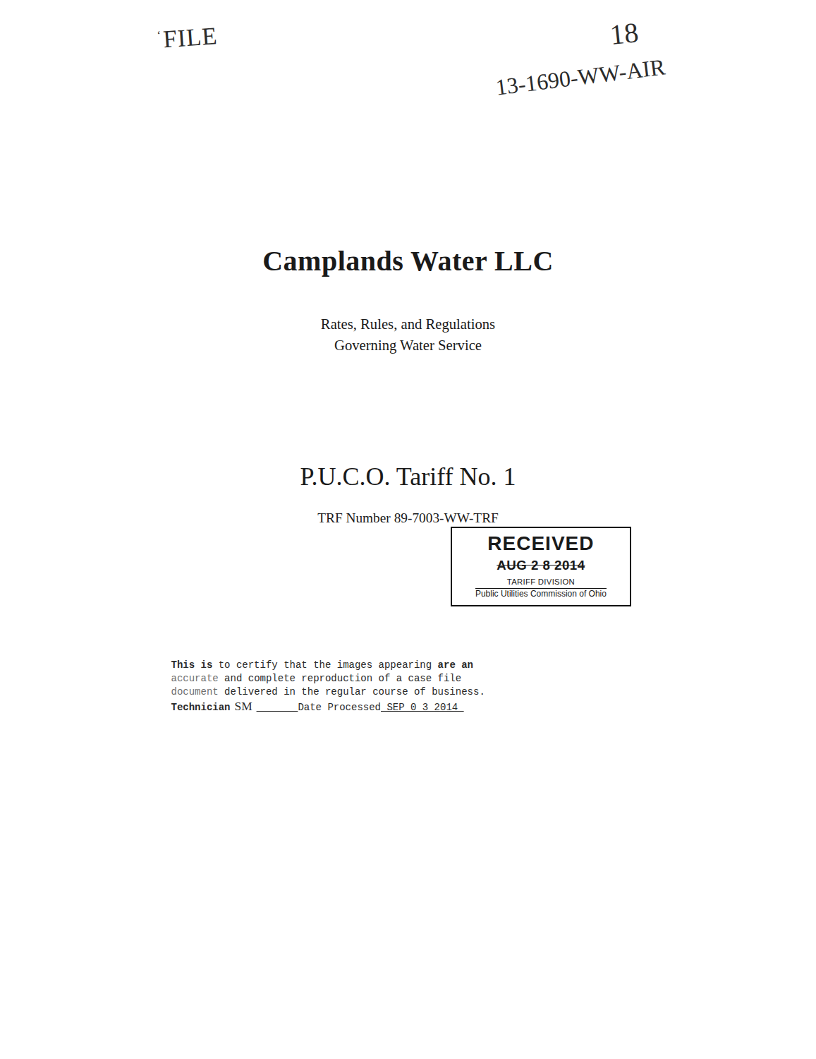‘FILE
18
13-1690-WW-AIR
Camplands Water LLC
Rates, Rules, and Regulations
Governing Water Service
P.U.C.O. Tariff No. 1
TRF Number 89-7003-WW-TRF
RECEIVED
AUG 2 8 2014
TARIFF DIVISION
Public Utilities Commission of Ohio
This is to certify that the images appearing are an
accurate and complete reproduction of a case file
document delivered in the regular course of business.
Technician SM Date Processed SEP 0 3 2014